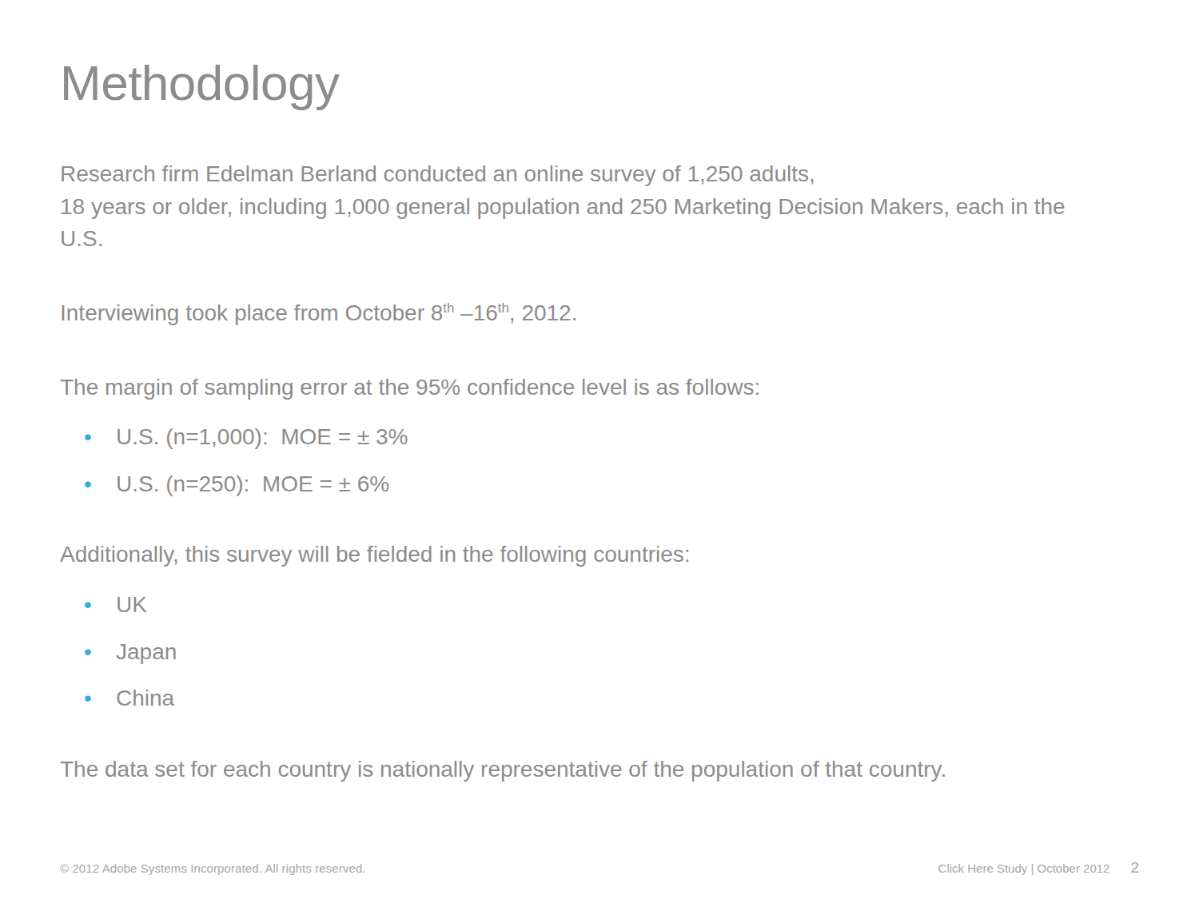Methodology
Research firm Edelman Berland conducted an online survey of 1,250 adults,
18 years or older, including 1,000 general population and 250 Marketing Decision Makers, each in the U.S.
Interviewing took place from October 8th –16th, 2012.
The margin of sampling error at the 95% confidence level is as follows:
U.S. (n=1,000): MOE = ± 3%
U.S. (n=250): MOE = ± 6%
Additionally, this survey will be fielded in the following countries:
UK
Japan
China
The data set for each country is nationally representative of the population of that country.
© 2012 Adobe Systems Incorporated. All rights reserved.
Click Here Study | October 2012 2